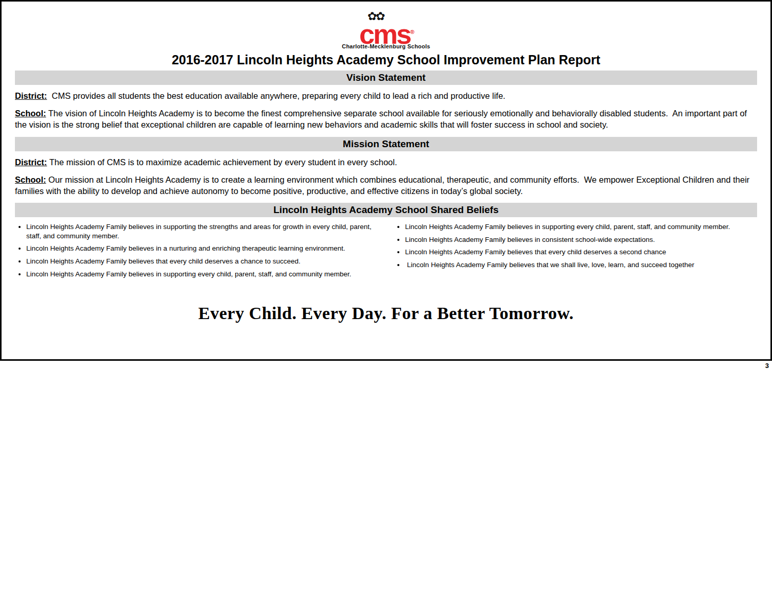✿✿ cms® Charlotte-Mecklenburg Schools
2016-2017 Lincoln Heights Academy School Improvement Plan Report
Vision Statement
District: CMS provides all students the best education available anywhere, preparing every child to lead a rich and productive life.
School: The vision of Lincoln Heights Academy is to become the finest comprehensive separate school available for seriously emotionally and behaviorally disabled students. An important part of the vision is the strong belief that exceptional children are capable of learning new behaviors and academic skills that will foster success in school and society.
Mission Statement
District: The mission of CMS is to maximize academic achievement by every student in every school.
School: Our mission at Lincoln Heights Academy is to create a learning environment which combines educational, therapeutic, and community efforts. We empower Exceptional Children and their families with the ability to develop and achieve autonomy to become positive, productive, and effective citizens in today’s global society.
Lincoln Heights Academy School Shared Beliefs
Lincoln Heights Academy Family believes in supporting the strengths and areas for growth in every child, parent, staff, and community member.
Lincoln Heights Academy Family believes in a nurturing and enriching therapeutic learning environment.
Lincoln Heights Academy Family believes that every child deserves a chance to succeed.
Lincoln Heights Academy Family believes in supporting every child, parent, staff, and community member.
Lincoln Heights Academy Family believes in supporting every child, parent, staff, and community member.
Lincoln Heights Academy Family believes in consistent school-wide expectations.
Lincoln Heights Academy Family believes that every child deserves a second chance
Lincoln Heights Academy Family believes that we shall live, love, learn, and succeed together
Every Child. Every Day. For a Better Tomorrow.
3